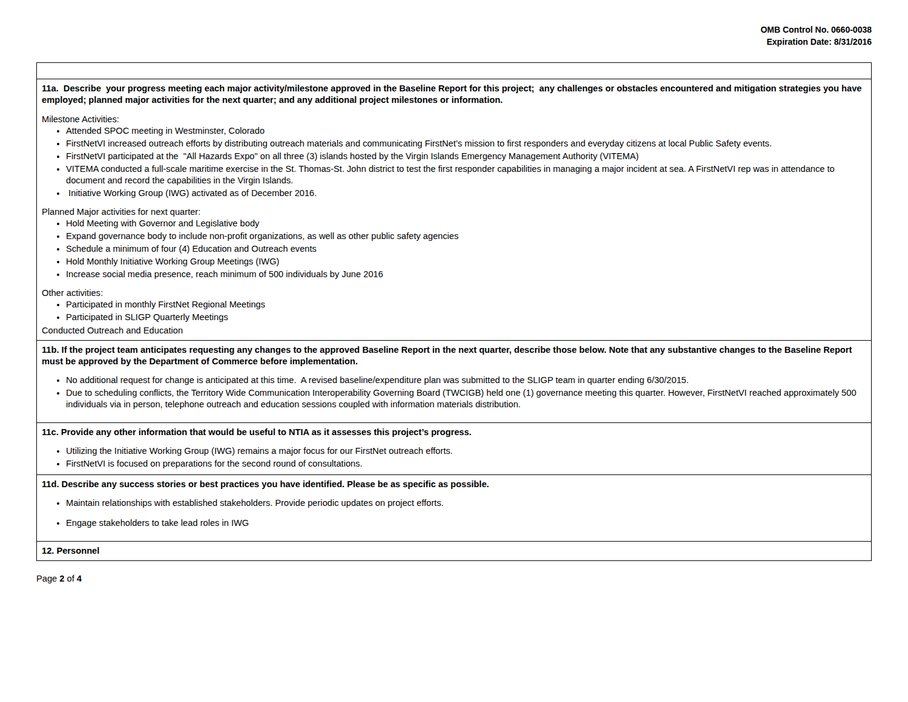OMB Control No. 0660-0038
Expiration Date: 8/31/2016
| 11a. Describe your progress meeting each major activity/milestone approved in the Baseline Report for this project; any challenges or obstacles encountered and mitigation strategies you have employed; planned major activities for the next quarter; and any additional project milestones or information. Milestone Activities: Attended SPOC meeting in Westminster, Colorado FirstNetVI increased outreach efforts by distributing outreach materials and communicating FirstNet’s mission to first responders and everyday citizens at local Public Safety events. FirstNetVI participated at the "All Hazards Expo" on all three (3) islands hosted by the Virgin Islands Emergency Management Authority (VITEMA) VITEMA conducted a full-scale maritime exercise in the St. Thomas-St. John district to test the first responder capabilities in managing a major incident at sea. A FirstNetVI rep was in attendance to document and record the capabilities in the Virgin Islands. Initiative Working Group (IWG) activated as of December 2016. Planned Major activities for next quarter: Hold Meeting with Governor and Legislative body Expand governance body to include non-profit organizations, as well as other public safety agencies Schedule a minimum of four (4) Education and Outreach events Hold Monthly Initiative Working Group Meetings (IWG) Increase social media presence, reach minimum of 500 individuals by June 2016 Other activities: Participated in monthly FirstNet Regional Meetings Participated in SLIGP Quarterly Meetings Conducted Outreach and Education |
| 11b. If the project team anticipates requesting any changes to the approved Baseline Report in the next quarter, describe those below. Note that any substantive changes to the Baseline Report must be approved by the Department of Commerce before implementation. No additional request for change is anticipated at this time. A revised baseline/expenditure plan was submitted to the SLIGP team in quarter ending 6/30/2015. Due to scheduling conflicts, the Territory Wide Communication Interoperability Governing Board (TWCIGB) held one (1) governance meeting this quarter. However, FirstNetVI reached approximately 500 individuals via in person, telephone outreach and education sessions coupled with information materials distribution. |
| 11c. Provide any other information that would be useful to NTIA as it assesses this project’s progress. Utilizing the Initiative Working Group (IWG) remains a major focus for our FirstNet outreach efforts. FirstNetVI is focused on preparations for the second round of consultations. |
| 11d. Describe any success stories or best practices you have identified. Please be as specific as possible. Maintain relationships with established stakeholders. Provide periodic updates on project efforts. Engage stakeholders to take lead roles in IWG |
| 12. Personnel |
Page 2 of 4